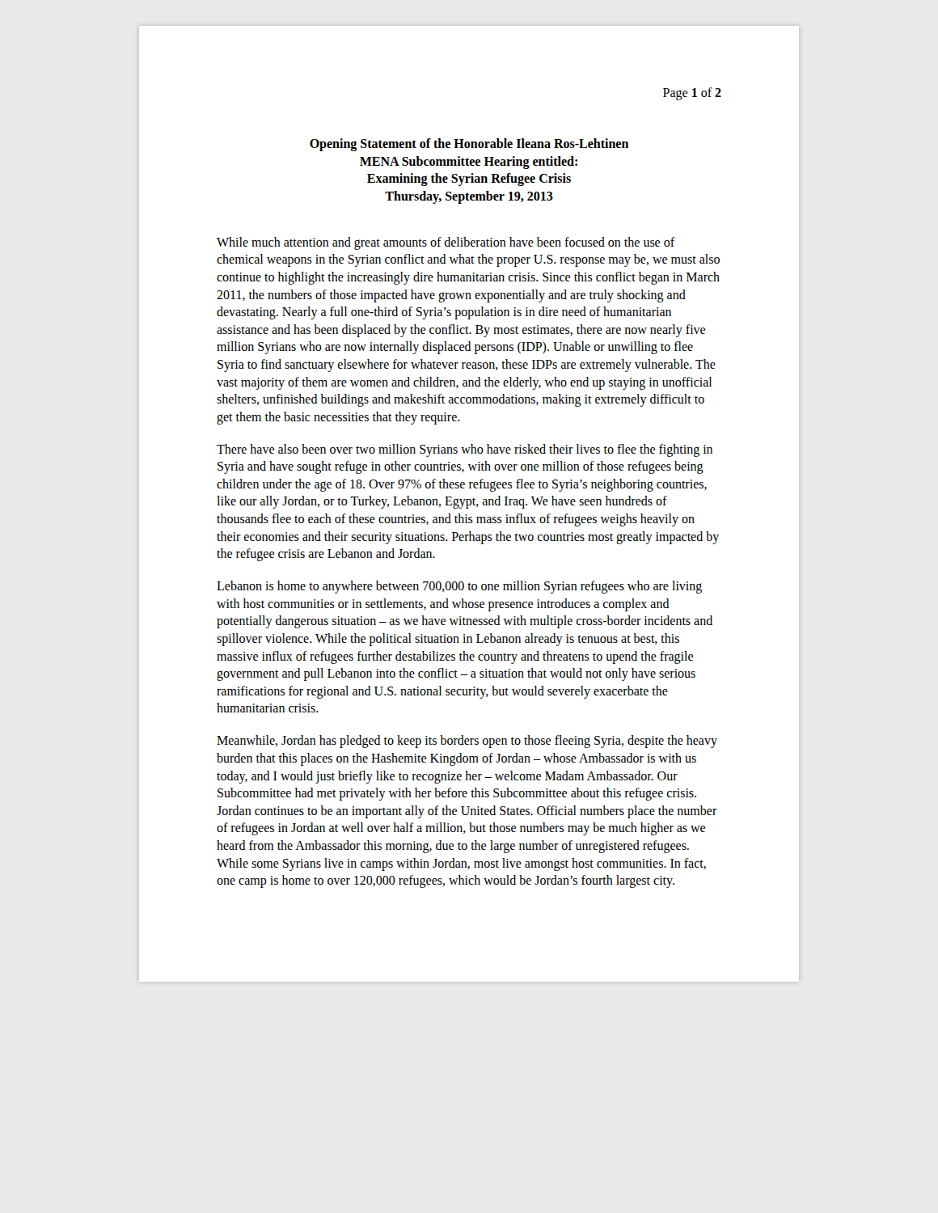Page 1 of 2
Opening Statement of the Honorable Ileana Ros-Lehtinen
MENA Subcommittee Hearing entitled:
Examining the Syrian Refugee Crisis
Thursday, September 19, 2013
While much attention and great amounts of deliberation have been focused on the use of chemical weapons in the Syrian conflict and what the proper U.S. response may be, we must also continue to highlight the increasingly dire humanitarian crisis. Since this conflict began in March 2011, the numbers of those impacted have grown exponentially and are truly shocking and devastating. Nearly a full one-third of Syria’s population is in dire need of humanitarian assistance and has been displaced by the conflict. By most estimates, there are now nearly five million Syrians who are now internally displaced persons (IDP). Unable or unwilling to flee Syria to find sanctuary elsewhere for whatever reason, these IDPs are extremely vulnerable. The vast majority of them are women and children, and the elderly, who end up staying in unofficial shelters, unfinished buildings and makeshift accommodations, making it extremely difficult to get them the basic necessities that they require.
There have also been over two million Syrians who have risked their lives to flee the fighting in Syria and have sought refuge in other countries, with over one million of those refugees being children under the age of 18. Over 97% of these refugees flee to Syria’s neighboring countries, like our ally Jordan, or to Turkey, Lebanon, Egypt, and Iraq. We have seen hundreds of thousands flee to each of these countries, and this mass influx of refugees weighs heavily on their economies and their security situations. Perhaps the two countries most greatly impacted by the refugee crisis are Lebanon and Jordan.
Lebanon is home to anywhere between 700,000 to one million Syrian refugees who are living with host communities or in settlements, and whose presence introduces a complex and potentially dangerous situation – as we have witnessed with multiple cross-border incidents and spillover violence. While the political situation in Lebanon already is tenuous at best, this massive influx of refugees further destabilizes the country and threatens to upend the fragile government and pull Lebanon into the conflict – a situation that would not only have serious ramifications for regional and U.S. national security, but would severely exacerbate the humanitarian crisis.
Meanwhile, Jordan has pledged to keep its borders open to those fleeing Syria, despite the heavy burden that this places on the Hashemite Kingdom of Jordan – whose Ambassador is with us today, and I would just briefly like to recognize her – welcome Madam Ambassador. Our Subcommittee had met privately with her before this Subcommittee about this refugee crisis. Jordan continues to be an important ally of the United States. Official numbers place the number of refugees in Jordan at well over half a million, but those numbers may be much higher as we heard from the Ambassador this morning, due to the large number of unregistered refugees. While some Syrians live in camps within Jordan, most live amongst host communities. In fact, one camp is home to over 120,000 refugees, which would be Jordan’s fourth largest city.